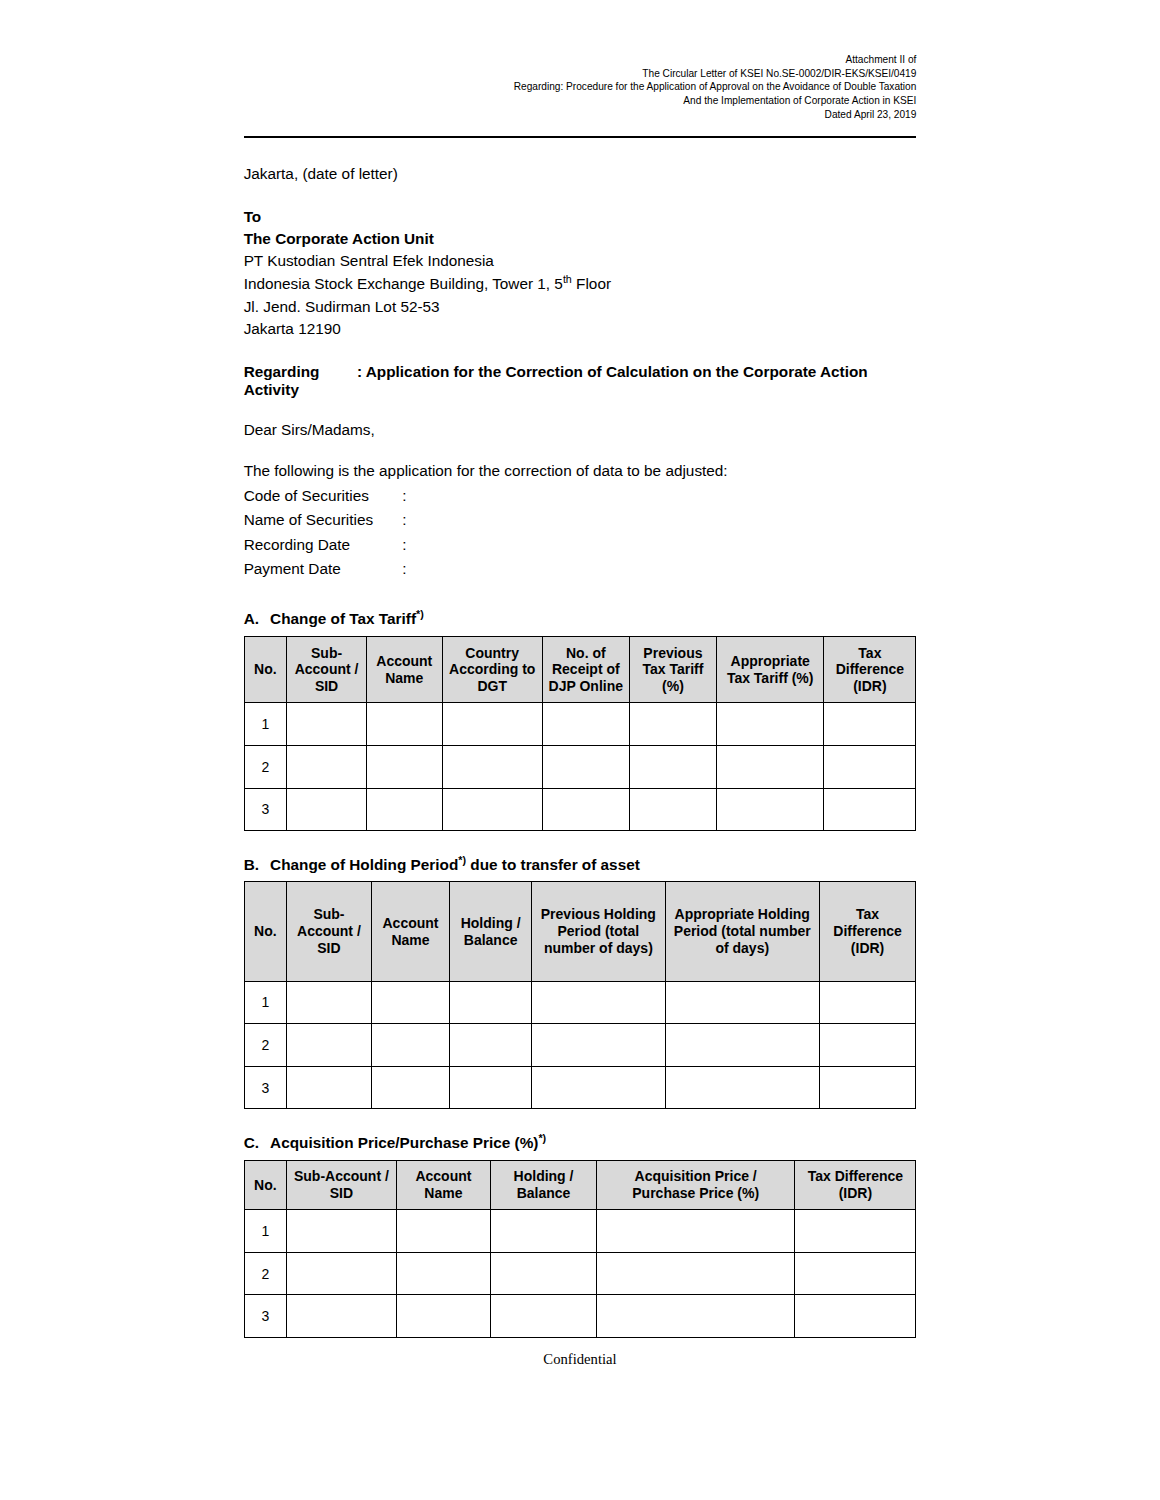Attachment II of
The Circular Letter of KSEI No.SE-0002/DIR-EKS/KSEI/0419
Regarding: Procedure for the Application of Approval on the Avoidance of Double Taxation
And the Implementation of Corporate Action in KSEI
Dated April 23, 2019
Jakarta, (date of letter)
To
The Corporate Action Unit
PT Kustodian Sentral Efek Indonesia
Indonesia Stock Exchange Building, Tower 1, 5th Floor
Jl. Jend. Sudirman Lot 52-53
Jakarta 12190
Regarding: Application for the Correction of Calculation on the Corporate Action Activity
Dear Sirs/Madams,
The following is the application for the correction of data to be adjusted:
Code of Securities:
Name of Securities:
Recording Date:
Payment Date:
A. Change of Tax Tariff*)
| No. | Sub-Account / SID | Account Name | Country According to DGT | No. of Receipt of DJP Online | Previous Tax Tariff (%) | Appropriate Tax Tariff (%) | Tax Difference (IDR) |
| --- | --- | --- | --- | --- | --- | --- | --- |
| 1 | | | | | | | |
| 2 | | | | | | | |
| 3 | | | | | | | |
B. Change of Holding Period*) due to transfer of asset
| No. | Sub-Account / SID | Account Name | Holding / Balance | Previous Holding Period (total number of days) | Appropriate Holding Period (total number of days) | Tax Difference (IDR) |
| --- | --- | --- | --- | --- | --- | --- |
| 1 | | | | | | |
| 2 | | | | | | |
| 3 | | | | | | |
C. Acquisition Price/Purchase Price (%)*)
| No. | Sub-Account / SID | Account Name | Holding / Balance | Acquisition Price / Purchase Price (%) | Tax Difference (IDR) |
| --- | --- | --- | --- | --- | --- |
| 1 | | | | | |
| 2 | | | | | |
| 3 | | | | | |
Confidential